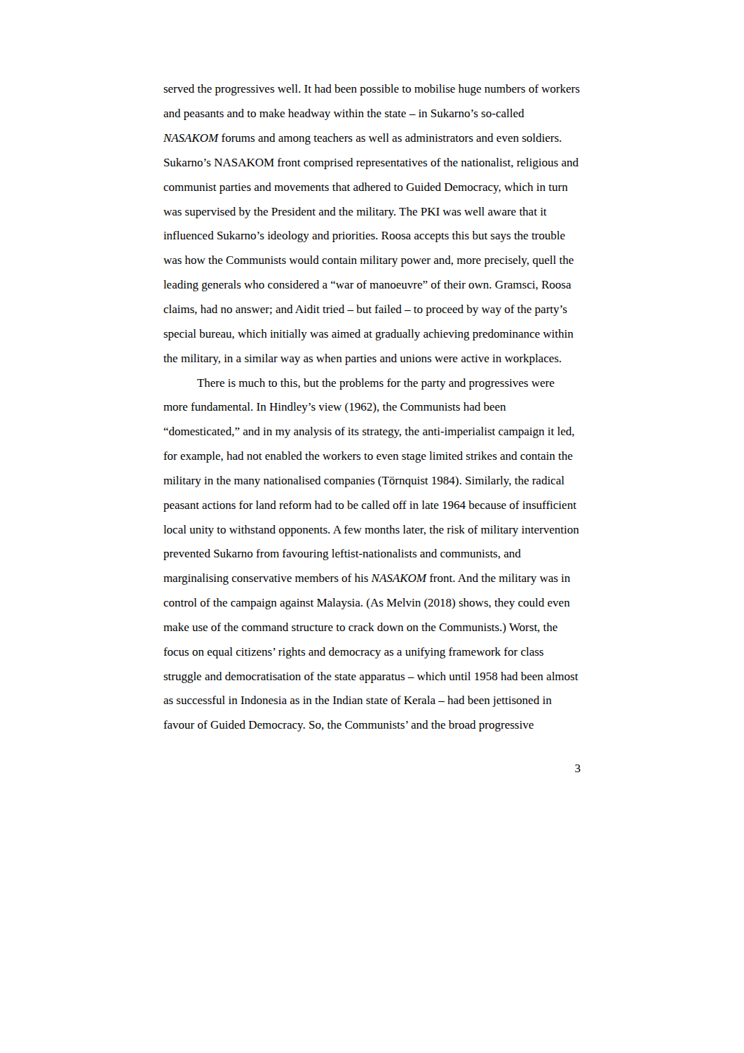served the progressives well. It had been possible to mobilise huge numbers of workers and peasants and to make headway within the state – in Sukarno’s so-called NASAKOM forums and among teachers as well as administrators and even soldiers. Sukarno’s NASAKOM front comprised representatives of the nationalist, religious and communist parties and movements that adhered to Guided Democracy, which in turn was supervised by the President and the military. The PKI was well aware that it influenced Sukarno’s ideology and priorities. Roosa accepts this but says the trouble was how the Communists would contain military power and, more precisely, quell the leading generals who considered a “war of manoeuvre” of their own. Gramsci, Roosa claims, had no answer; and Aidit tried – but failed – to proceed by way of the party’s special bureau, which initially was aimed at gradually achieving predominance within the military, in a similar way as when parties and unions were active in workplaces.
There is much to this, but the problems for the party and progressives were more fundamental. In Hindley’s view (1962), the Communists had been “domesticated,” and in my analysis of its strategy, the anti-imperialist campaign it led, for example, had not enabled the workers to even stage limited strikes and contain the military in the many nationalised companies (Törnquist 1984). Similarly, the radical peasant actions for land reform had to be called off in late 1964 because of insufficient local unity to withstand opponents. A few months later, the risk of military intervention prevented Sukarno from favouring leftist-nationalists and communists, and marginalising conservative members of his NASAKOM front. And the military was in control of the campaign against Malaysia. (As Melvin (2018) shows, they could even make use of the command structure to crack down on the Communists.) Worst, the focus on equal citizens’ rights and democracy as a unifying framework for class struggle and democratisation of the state apparatus – which until 1958 had been almost as successful in Indonesia as in the Indian state of Kerala – had been jettisoned in favour of Guided Democracy. So, the Communists’ and the broad progressive
3